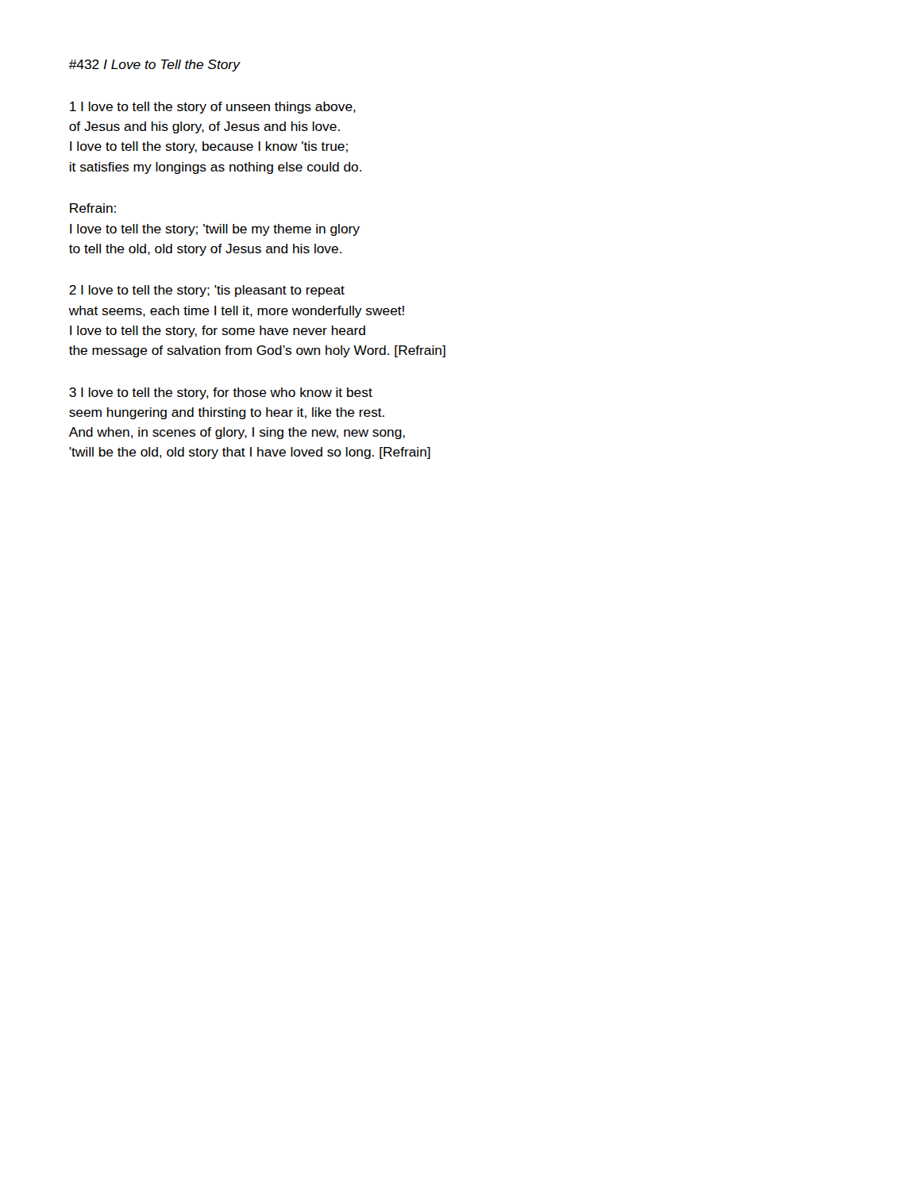#432 I Love to Tell the Story
1 I love to tell the story of unseen things above,
of Jesus and his glory, of Jesus and his love.
I love to tell the story, because I know 'tis true;
it satisfies my longings as nothing else could do.
Refrain:
I love to tell the story; 'twill be my theme in glory
to tell the old, old story of Jesus and his love.
2 I love to tell the story; 'tis pleasant to repeat
what seems, each time I tell it, more wonderfully sweet!
I love to tell the story, for some have never heard
the message of salvation from God’s own holy Word. [Refrain]
3 I love to tell the story, for those who know it best
seem hungering and thirsting to hear it, like the rest.
And when, in scenes of glory, I sing the new, new song,
'twill be the old, old story that I have loved so long. [Refrain]